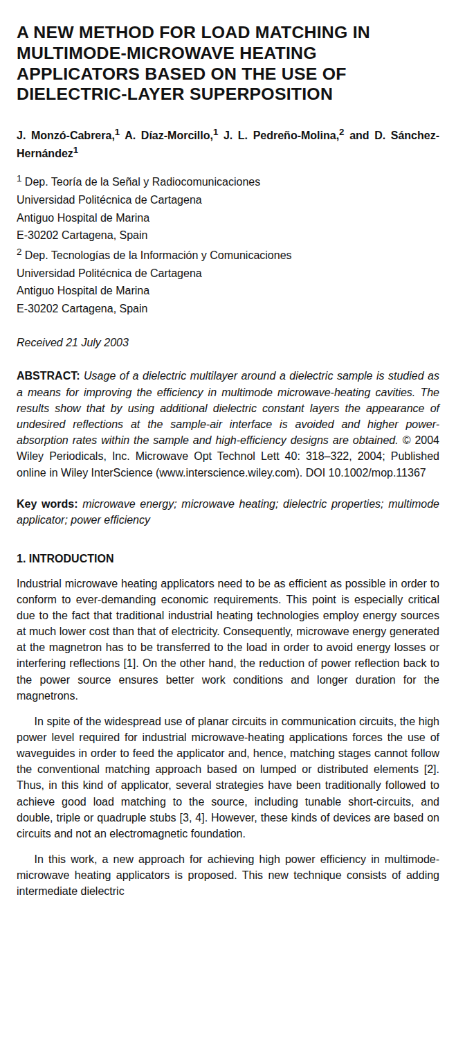A New Method for Load Matching in Multimode-Microwave Heating Applicators Based on the Use of Dielectric-Layer Superposition
J. Monzó-Cabrera,1 A. Díaz-Morcillo,1 J. L. Pedreño-Molina,2 and D. Sánchez-Hernández1
1 Dep. Teoría de la Señal y Radiocomunicaciones
Universidad Politécnica de Cartagena
Antiguo Hospital de Marina
E-30202 Cartagena, Spain
2 Dep. Tecnologías de la Información y Comunicaciones
Universidad Politécnica de Cartagena
Antiguo Hospital de Marina
E-30202 Cartagena, Spain
Received 21 July 2003
ABSTRACT: Usage of a dielectric multilayer around a dielectric sample is studied as a means for improving the efficiency in multimode microwave-heating cavities. The results show that by using additional dielectric constant layers the appearance of undesired reflections at the sample-air interface is avoided and higher power-absorption rates within the sample and high-efficiency designs are obtained. © 2004 Wiley Periodicals, Inc. Microwave Opt Technol Lett 40: 318–322, 2004; Published online in Wiley InterScience (www.interscience.wiley.com). DOI 10.1002/mop.11367
Key words: microwave energy; microwave heating; dielectric properties; multimode applicator; power efficiency
1. Introduction
Industrial microwave heating applicators need to be as efficient as possible in order to conform to ever-demanding economic requirements. This point is especially critical due to the fact that traditional industrial heating technologies employ energy sources at much lower cost than that of electricity. Consequently, microwave energy generated at the magnetron has to be transferred to the load in order to avoid energy losses or interfering reflections [1]. On the other hand, the reduction of power reflection back to the power source ensures better work conditions and longer duration for the magnetrons.
In spite of the widespread use of planar circuits in communication circuits, the high power level required for industrial microwave-heating applications forces the use of waveguides in order to feed the applicator and, hence, matching stages cannot follow the conventional matching approach based on lumped or distributed elements [2]. Thus, in this kind of applicator, several strategies have been traditionally followed to achieve good load matching to the source, including tunable short-circuits, and double, triple or quadruple stubs [3, 4]. However, these kinds of devices are based on circuits and not an electromagnetic foundation.
In this work, a new approach for achieving high power efficiency in multimode-microwave heating applicators is proposed. This new technique consists of adding intermediate dielectric